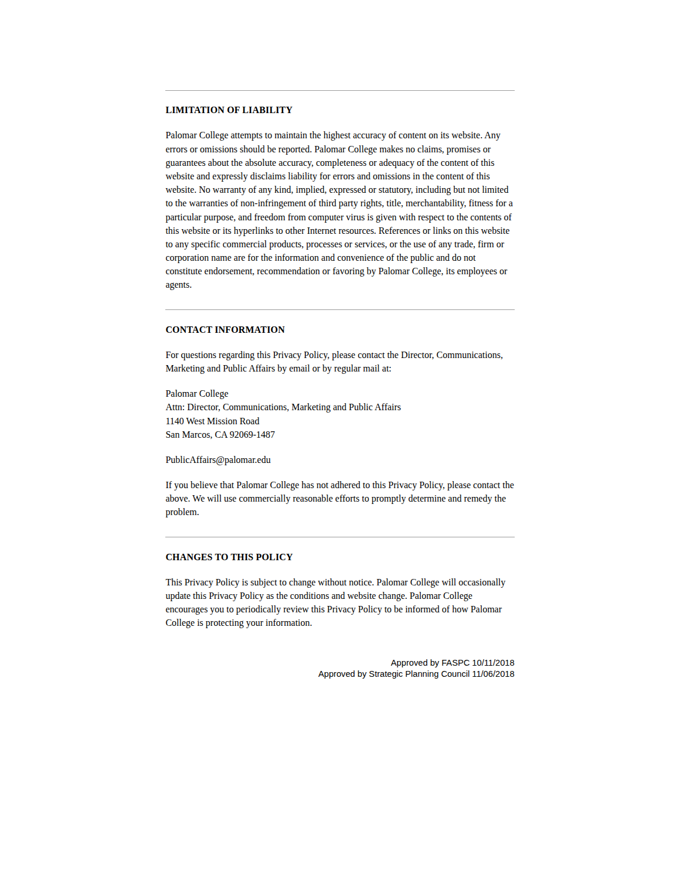LIMITATION OF LIABILITY
Palomar College attempts to maintain the highest accuracy of content on its website. Any errors or omissions should be reported. Palomar College makes no claims, promises or guarantees about the absolute accuracy, completeness or adequacy of the content of this website and expressly disclaims liability for errors and omissions in the content of this website. No warranty of any kind, implied, expressed or statutory, including but not limited to the warranties of non-infringement of third party rights, title, merchantability, fitness for a particular purpose, and freedom from computer virus is given with respect to the contents of this website or its hyperlinks to other Internet resources. References or links on this website to any specific commercial products, processes or services, or the use of any trade, firm or corporation name are for the information and convenience of the public and do not constitute endorsement, recommendation or favoring by Palomar College, its employees or agents.
CONTACT INFORMATION
For questions regarding this Privacy Policy, please contact the Director, Communications, Marketing and Public Affairs by email or by regular mail at:
Palomar College
Attn: Director, Communications, Marketing and Public Affairs
1140 West Mission Road
San Marcos, CA 92069-1487
PublicAffairs@palomar.edu
If you believe that Palomar College has not adhered to this Privacy Policy, please contact the above. We will use commercially reasonable efforts to promptly determine and remedy the problem.
CHANGES TO THIS POLICY
This Privacy Policy is subject to change without notice. Palomar College will occasionally update this Privacy Policy as the conditions and website change. Palomar College encourages you to periodically review this Privacy Policy to be informed of how Palomar College is protecting your information.
Approved by FASPC 10/11/2018
Approved by Strategic Planning Council 11/06/2018